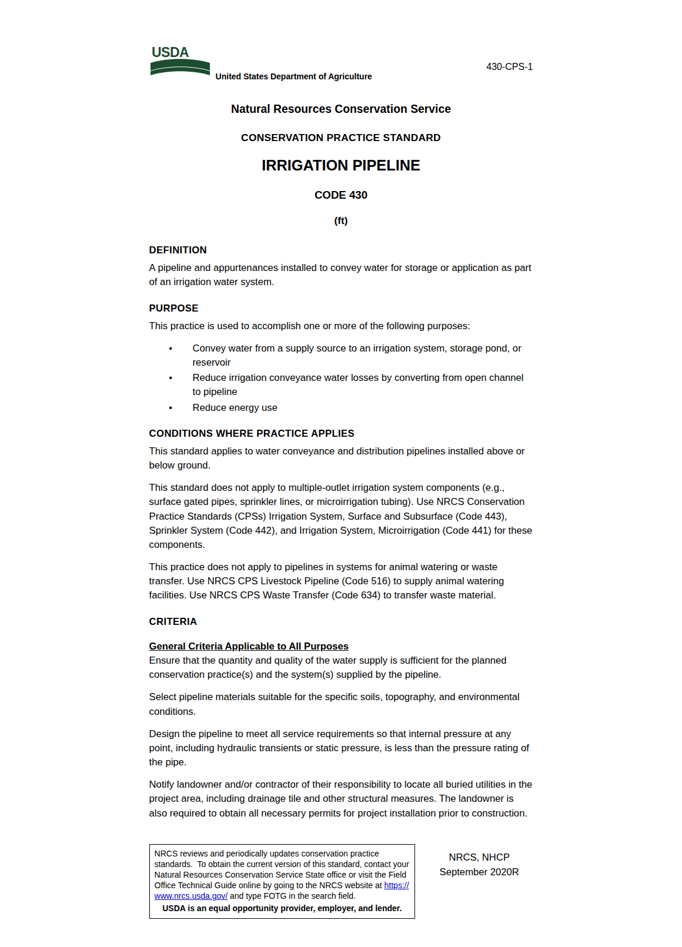430-CPS-1
USDA
United States Department of Agriculture
Natural Resources Conservation Service
CONSERVATION PRACTICE STANDARD
IRRIGATION PIPELINE
CODE 430
(ft)
DEFINITION
A pipeline and appurtenances installed to convey water for storage or application as part of an irrigation water system.
PURPOSE
This practice is used to accomplish one or more of the following purposes:
Convey water from a supply source to an irrigation system, storage pond, or reservoir
Reduce irrigation conveyance water losses by converting from open channel to pipeline
Reduce energy use
CONDITIONS WHERE PRACTICE APPLIES
This standard applies to water conveyance and distribution pipelines installed above or below ground.
This standard does not apply to multiple-outlet irrigation system components (e.g., surface gated pipes, sprinkler lines, or microirrigation tubing). Use NRCS Conservation Practice Standards (CPSs) Irrigation System, Surface and Subsurface (Code 443), Sprinkler System (Code 442), and Irrigation System, Microirrigation (Code 441) for these components.
This practice does not apply to pipelines in systems for animal watering or waste transfer. Use NRCS CPS Livestock Pipeline (Code 516) to supply animal watering facilities. Use NRCS CPS Waste Transfer (Code 634) to transfer waste material.
CRITERIA
General Criteria Applicable to All Purposes
Ensure that the quantity and quality of the water supply is sufficient for the planned conservation practice(s) and the system(s) supplied by the pipeline.
Select pipeline materials suitable for the specific soils, topography, and environmental conditions.
Design the pipeline to meet all service requirements so that internal pressure at any point, including hydraulic transients or static pressure, is less than the pressure rating of the pipe.
Notify landowner and/or contractor of their responsibility to locate all buried utilities in the project area, including drainage tile and other structural measures. The landowner is also required to obtain all necessary permits for project installation prior to construction.
NRCS reviews and periodically updates conservation practice standards. To obtain the current version of this standard, contact your Natural Resources Conservation Service State office or visit the Field Office Technical Guide online by going to the NRCS website at https://www.nrcs.usda.gov/ and type FOTG in the search field.
USDA is an equal opportunity provider, employer, and lender.
NRCS, NHCP
September 2020R